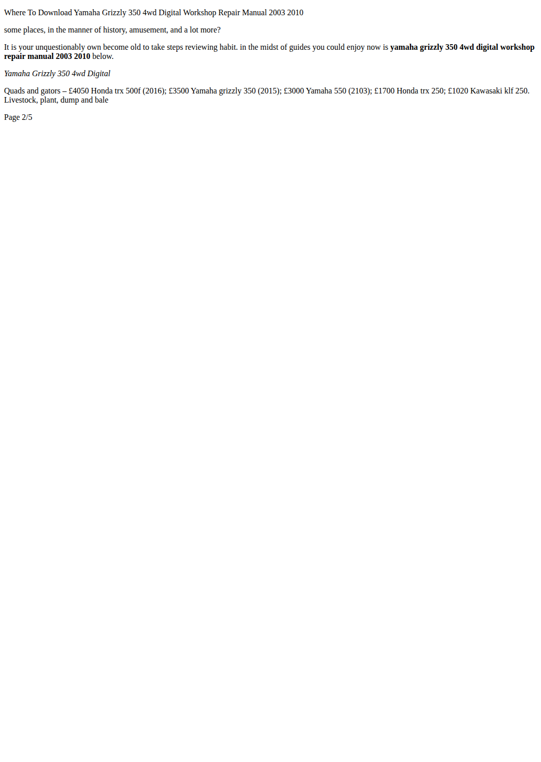Where To Download Yamaha Grizzly 350 4wd Digital Workshop Repair Manual 2003 2010
some places, in the manner of history, amusement, and a lot more?
It is your unquestionably own become old to take steps reviewing habit. in the midst of guides you could enjoy now is yamaha grizzly 350 4wd digital workshop repair manual 2003 2010 below.
Yamaha Grizzly 350 4wd Digital
Quads and gators – £4050 Honda trx 500f (2016); £3500 Yamaha grizzly 350 (2015); £3000 Yamaha 550 (2103); £1700 Honda trx 250; £1020 Kawasaki klf 250. Livestock, plant, dump and bale
Page 2/5